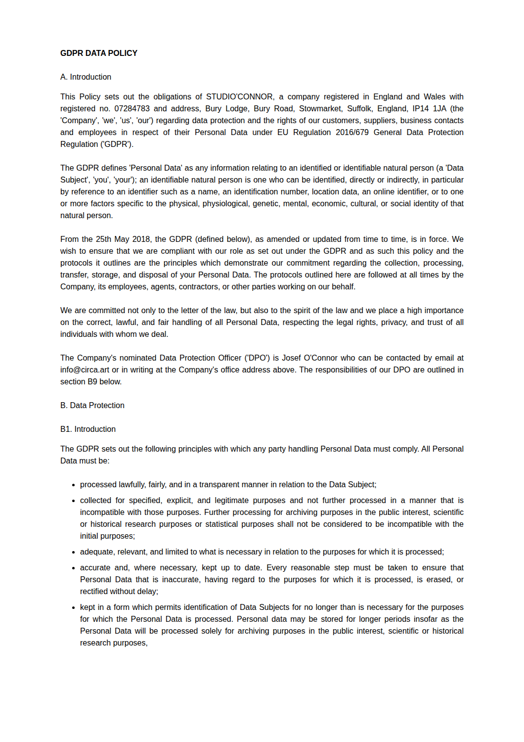GDPR DATA POLICY
A. Introduction
This Policy sets out the obligations of STUDIO'CONNOR, a company registered in England and Wales with registered no. 07284783 and address, Bury Lodge, Bury Road, Stowmarket, Suffolk, England, IP14 1JA (the 'Company', 'we', 'us', 'our') regarding data protection and the rights of our customers, suppliers, business contacts and employees in respect of their Personal Data under EU Regulation 2016/679 General Data Protection Regulation ('GDPR').
The GDPR defines 'Personal Data' as any information relating to an identified or identifiable natural person (a 'Data Subject', 'you', 'your'); an identifiable natural person is one who can be identified, directly or indirectly, in particular by reference to an identifier such as a name, an identification number, location data, an online identifier, or to one or more factors specific to the physical, physiological, genetic, mental, economic, cultural, or social identity of that natural person.
From the 25th May 2018, the GDPR (defined below), as amended or updated from time to time, is in force. We wish to ensure that we are compliant with our role as set out under the GDPR and as such this policy and the protocols it outlines are the principles which demonstrate our commitment regarding the collection, processing, transfer, storage, and disposal of your Personal Data. The protocols outlined here are followed at all times by the Company, its employees, agents, contractors, or other parties working on our behalf.
We are committed not only to the letter of the law, but also to the spirit of the law and we place a high importance on the correct, lawful, and fair handling of all Personal Data, respecting the legal rights, privacy, and trust of all individuals with whom we deal.
The Company's nominated Data Protection Officer ('DPO') is Josef O'Connor who can be contacted by email at info@circa.art or in writing at the Company's office address above. The responsibilities of our DPO are outlined in section B9 below.
B. Data Protection
B1. Introduction
The GDPR sets out the following principles with which any party handling Personal Data must comply. All Personal Data must be:
processed lawfully, fairly, and in a transparent manner in relation to the Data Subject;
collected for specified, explicit, and legitimate purposes and not further processed in a manner that is incompatible with those purposes. Further processing for archiving purposes in the public interest, scientific or historical research purposes or statistical purposes shall not be considered to be incompatible with the initial purposes;
adequate, relevant, and limited to what is necessary in relation to the purposes for which it is processed;
accurate and, where necessary, kept up to date. Every reasonable step must be taken to ensure that Personal Data that is inaccurate, having regard to the purposes for which it is processed, is erased, or rectified without delay;
kept in a form which permits identification of Data Subjects for no longer than is necessary for the purposes for which the Personal Data is processed. Personal data may be stored for longer periods insofar as the Personal Data will be processed solely for archiving purposes in the public interest, scientific or historical research purposes,